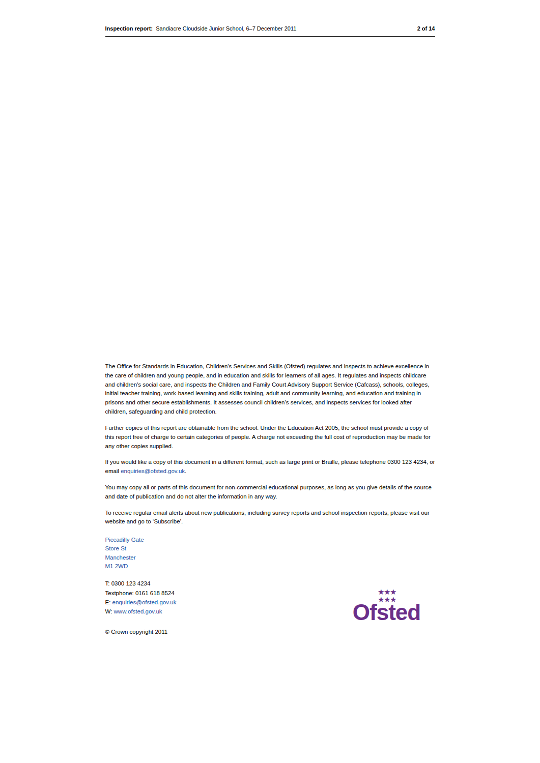Inspection report: Sandiacre Cloudside Junior School, 6–7 December 2011
2 of 14
The Office for Standards in Education, Children's Services and Skills (Ofsted) regulates and inspects to achieve excellence in the care of children and young people, and in education and skills for learners of all ages. It regulates and inspects childcare and children's social care, and inspects the Children and Family Court Advisory Support Service (Cafcass), schools, colleges, initial teacher training, work-based learning and skills training, adult and community learning, and education and training in prisons and other secure establishments. It assesses council children’s services, and inspects services for looked after children, safeguarding and child protection.
Further copies of this report are obtainable from the school. Under the Education Act 2005, the school must provide a copy of this report free of charge to certain categories of people. A charge not exceeding the full cost of reproduction may be made for any other copies supplied.
If you would like a copy of this document in a different format, such as large print or Braille, please telephone 0300 123 4234, or email enquiries@ofsted.gov.uk.
You may copy all or parts of this document for non-commercial educational purposes, as long as you give details of the source and date of publication and do not alter the information in any way.
To receive regular email alerts about new publications, including survey reports and school inspection reports, please visit our website and go to ‘Subscribe’.
Piccadilly Gate Store St Manchester M1 2WD
T: 0300 123 4234
Textphone: 0161 618 8524
E: enquiries@ofsted.gov.uk
W: www.ofsted.gov.uk
★★★
★★★
Ofsted
© Crown copyright 2011